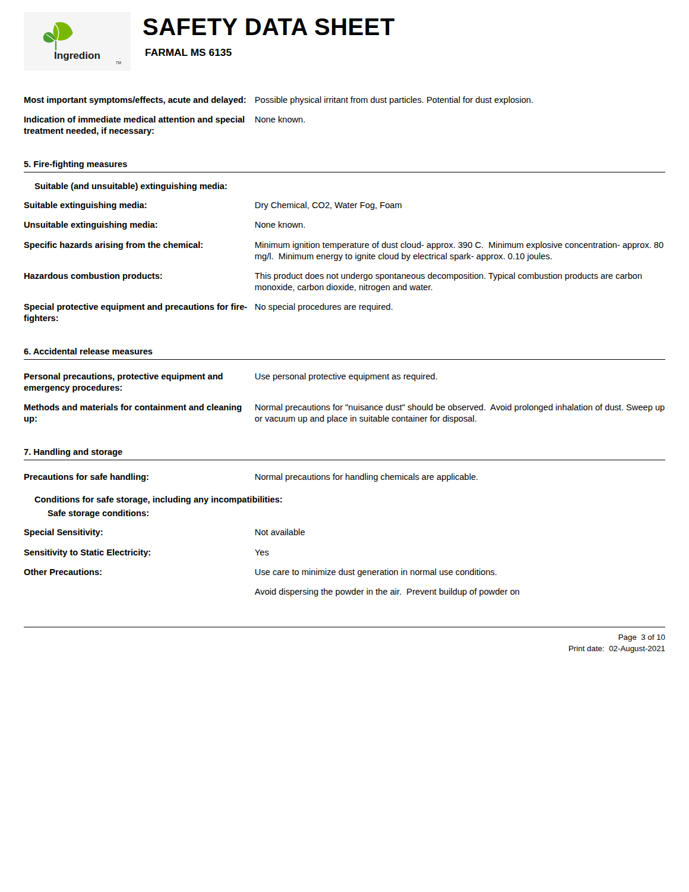Ingredion . TM
SAFETY DATA SHEET
FARMAL MS 6135
| Most important symptoms/effects, acute and delayed: | Possible physical irritant from dust particles. Potential for dust explosion. |
| Indication of immediate medical attention and special treatment needed, if necessary: | None known. |
5. Fire-fighting measures
Suitable (and unsuitable) extinguishing media:
| Suitable extinguishing media: | Dry Chemical, CO2, Water Fog, Foam |
| Unsuitable extinguishing media: | None known. |
| Specific hazards arising from the chemical: | Minimum ignition temperature of dust cloud- approx. 390 C. Minimum explosive concentration- approx. 80 mg/l. Minimum energy to ignite cloud by electrical spark- approx. 0.10 joules. |
| Hazardous combustion products: | This product does not undergo spontaneous decomposition. Typical combustion products are carbon monoxide, carbon dioxide, nitrogen and water. |
| Special protective equipment and precautions for fire-fighters: | No special procedures are required. |
6. Accidental release measures
| Personal precautions, protective equipment and emergency procedures: | Use personal protective equipment as required. |
| Methods and materials for containment and cleaning up: | Normal precautions for "nuisance dust" should be observed. Avoid prolonged inhalation of dust. Sweep up or vacuum up and place in suitable container for disposal. |
7. Handling and storage
| Precautions for safe handling: | Normal precautions for handling chemicals are applicable. |
Conditions for safe storage, including any incompatibilities:
Safe storage conditions:
| Special Sensitivity: | Not available |
| Sensitivity to Static Electricity: | Yes |
| Other Precautions: | Use care to minimize dust generation in normal use conditions. |
| | Avoid dispersing the powder in the air. Prevent buildup of powder on |
Page 3 of 10
Print date: 02-August-2021